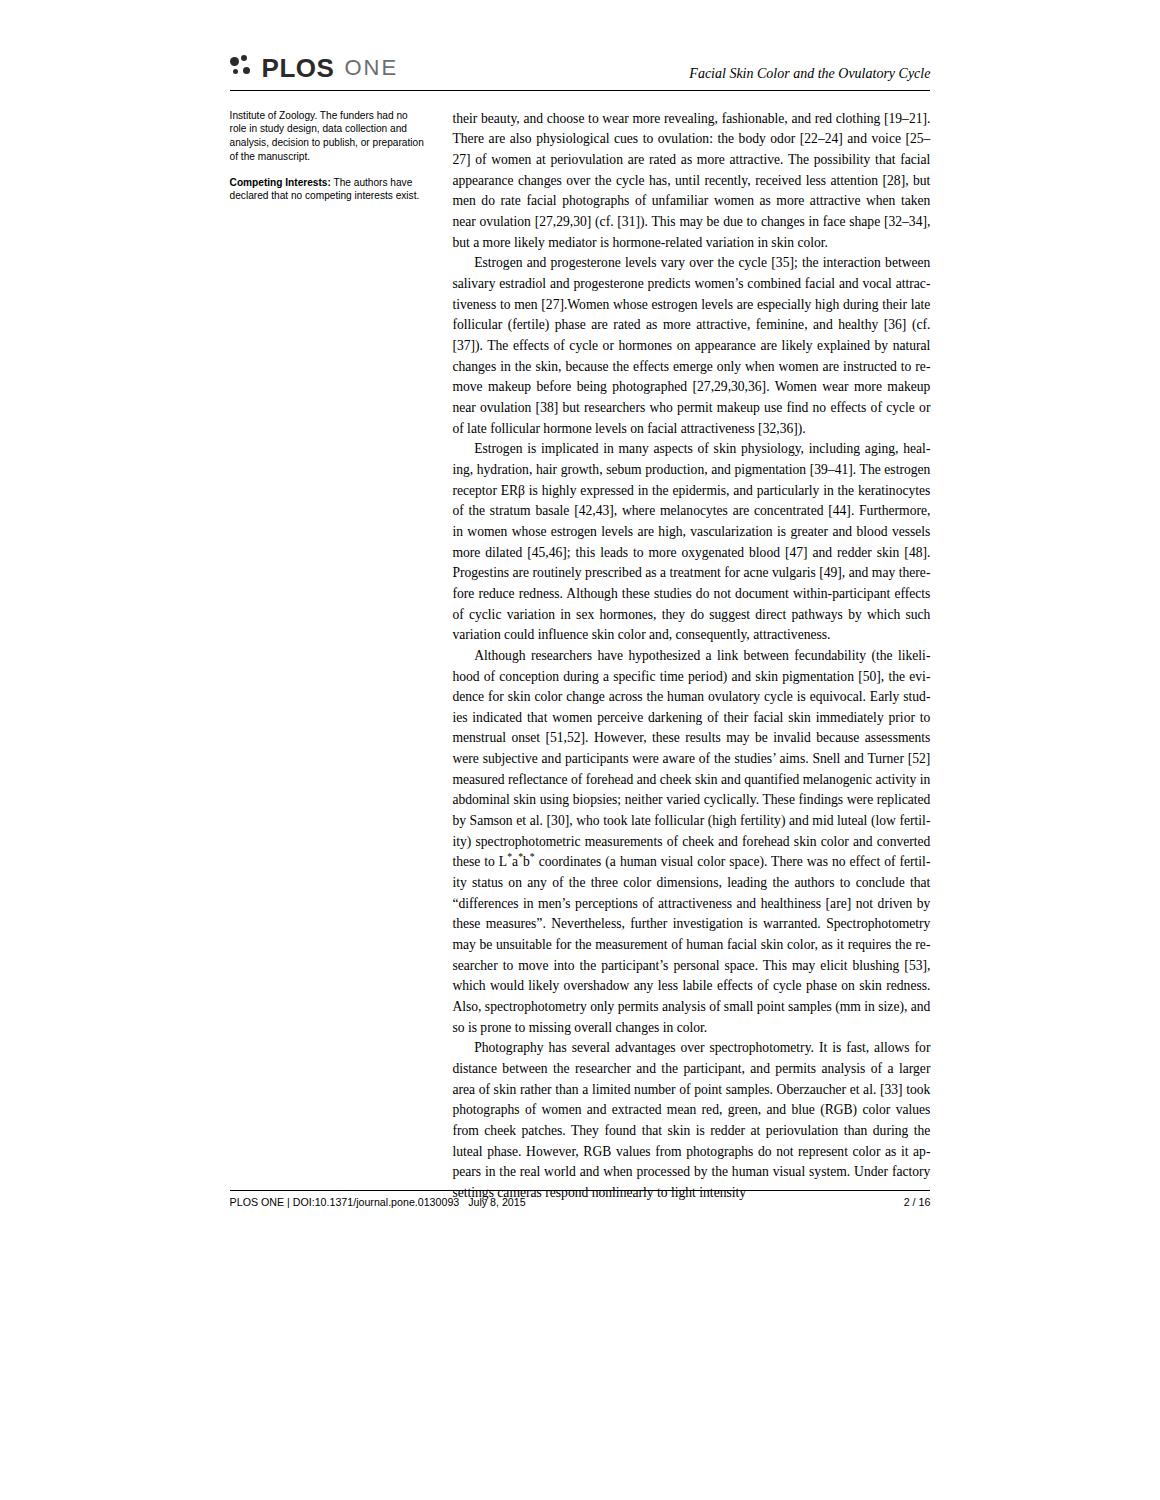PLOS ONE
Facial Skin Color and the Ovulatory Cycle
Institute of Zoology. The funders had no role in study design, data collection and analysis, decision to publish, or preparation of the manuscript.
Competing Interests: The authors have declared that no competing interests exist.
their beauty, and choose to wear more revealing, fashionable, and red clothing [19–21]. There are also physiological cues to ovulation: the body odor [22–24] and voice [25–27] of women at periovulation are rated as more attractive. The possibility that facial appearance changes over the cycle has, until recently, received less attention [28], but men do rate facial photographs of unfamiliar women as more attractive when taken near ovulation [27,29,30] (cf. [31]). This may be due to changes in face shape [32–34], but a more likely mediator is hormone-related variation in skin color.
Estrogen and progesterone levels vary over the cycle [35]; the interaction between salivary estradiol and progesterone predicts women’s combined facial and vocal attractiveness to men [27].Women whose estrogen levels are especially high during their late follicular (fertile) phase are rated as more attractive, feminine, and healthy [36] (cf.[37]). The effects of cycle or hormones on appearance are likely explained by natural changes in the skin, because the effects emerge only when women are instructed to remove makeup before being photographed [27,29,30,36]. Women wear more makeup near ovulation [38] but researchers who permit makeup use find no effects of cycle or of late follicular hormone levels on facial attractiveness [32,36]).
Estrogen is implicated in many aspects of skin physiology, including aging, healing, hydration, hair growth, sebum production, and pigmentation [39–41]. The estrogen receptor ERβ is highly expressed in the epidermis, and particularly in the keratinocytes of the stratum basale [42,43], where melanocytes are concentrated [44]. Furthermore, in women whose estrogen levels are high, vascularization is greater and blood vessels more dilated [45,46]; this leads to more oxygenated blood [47] and redder skin [48]. Progestins are routinely prescribed as a treatment for acne vulgaris [49], and may therefore reduce redness. Although these studies do not document within-participant effects of cyclic variation in sex hormones, they do suggest direct pathways by which such variation could influence skin color and, consequently, attractiveness.
Although researchers have hypothesized a link between fecundability (the likelihood of conception during a specific time period) and skin pigmentation [50], the evidence for skin color change across the human ovulatory cycle is equivocal. Early studies indicated that women perceive darkening of their facial skin immediately prior to menstrual onset [51,52]. However, these results may be invalid because assessments were subjective and participants were aware of the studies’ aims. Snell and Turner [52] measured reflectance of forehead and cheek skin and quantified melanogenic activity in abdominal skin using biopsies; neither varied cyclically. These findings were replicated by Samson et al. [30], who took late follicular (high fertility) and mid luteal (low fertility) spectrophotometric measurements of cheek and forehead skin color and converted these to L*a*b* coordinates (a human visual color space). There was no effect of fertility status on any of the three color dimensions, leading the authors to conclude that “differences in men’s perceptions of attractiveness and healthiness [are] not driven by these measures”. Nevertheless, further investigation is warranted. Spectrophotometry may be unsuitable for the measurement of human facial skin color, as it requires the researcher to move into the participant’s personal space. This may elicit blushing [53], which would likely overshadow any less labile effects of cycle phase on skin redness. Also, spectrophotometry only permits analysis of small point samples (mm in size), and so is prone to missing overall changes in color.
Photography has several advantages over spectrophotometry. It is fast, allows for distance between the researcher and the participant, and permits analysis of a larger area of skin rather than a limited number of point samples. Oberzaucher et al. [33] took photographs of women and extracted mean red, green, and blue (RGB) color values from cheek patches. They found that skin is redder at periovulation than during the luteal phase. However, RGB values from photographs do not represent color as it appears in the real world and when processed by the human visual system. Under factory settings cameras respond nonlinearly to light intensity
PLOS ONE | DOI:10.1371/journal.pone.0130093 July 8, 2015
2 / 16